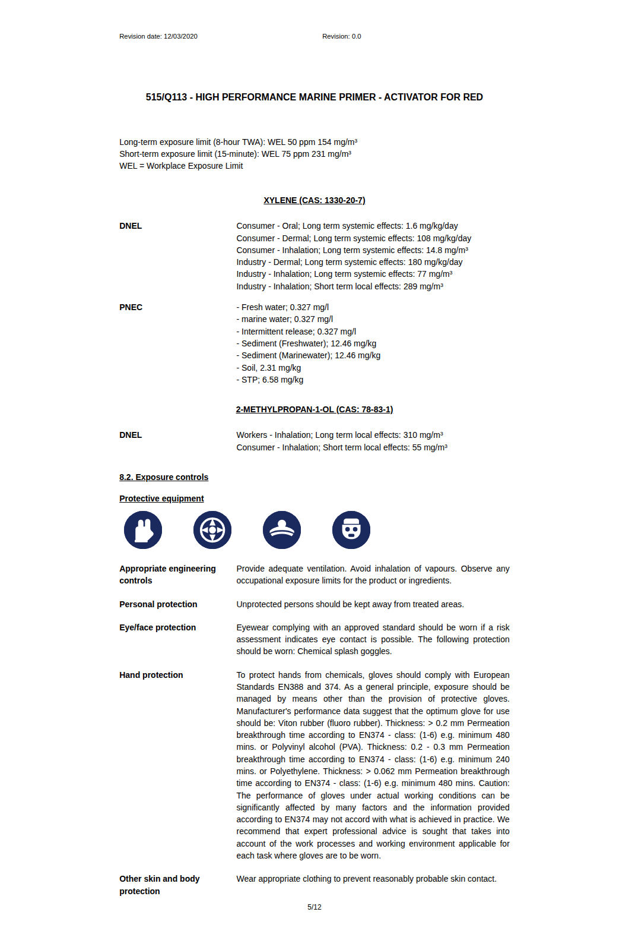Revision date: 12/03/2020
Revision: 0.0
515/Q113 - HIGH PERFORMANCE MARINE PRIMER - ACTIVATOR FOR RED
Long-term exposure limit (8-hour TWA): WEL 50 ppm 154 mg/m³
Short-term exposure limit (15-minute): WEL 75 ppm 231 mg/m³
WEL = Workplace Exposure Limit
XYLENE (CAS: 1330-20-7)
| DNEL | Consumer - Oral; Long term systemic effects: 1.6 mg/kg/day Consumer - Dermal; Long term systemic effects: 108 mg/kg/day Consumer - Inhalation; Long term systemic effects: 14.8 mg/m³ Industry - Dermal; Long term systemic effects: 180 mg/kg/day Industry - Inhalation; Long term systemic effects: 77 mg/m³ Industry - Inhalation; Short term local effects: 289 mg/m³ |
| PNEC | - Fresh water; 0.327 mg/l - marine water; 0.327 mg/l - Intermittent release; 0.327 mg/l - Sediment (Freshwater); 12.46 mg/kg - Sediment (Marinewater); 12.46 mg/kg - Soil, 2.31 mg/kg - STP; 6.58 mg/kg |
2-METHYLPROPAN-1-OL (CAS: 78-83-1)
| DNEL | Workers - Inhalation; Long term local effects: 310 mg/m³ Consumer - Inhalation; Short term local effects: 55 mg/m³ |
8.2. Exposure controls
Protective equipment
| Appropriate engineering controls | Provide adequate ventilation. Avoid inhalation of vapours. Observe any occupational exposure limits for the product or ingredients. |
| Personal protection | Unprotected persons should be kept away from treated areas. |
| Eye/face protection | Eyewear complying with an approved standard should be worn if a risk assessment indicates eye contact is possible. The following protection should be worn: Chemical splash goggles. |
| Hand protection | To protect hands from chemicals, gloves should comply with European Standards EN388 and 374. As a general principle, exposure should be managed by means other than the provision of protective gloves. Manufacturer's performance data suggest that the optimum glove for use should be: Viton rubber (fluoro rubber). Thickness: > 0.2 mm Permeation breakthrough time according to EN374 - class: (1-6) e.g. minimum 480 mins. or Polyvinyl alcohol (PVA). Thickness: 0.2 - 0.3 mm Permeation breakthrough time according to EN374 - class: (1-6) e.g. minimum 240 mins. or Polyethylene. Thickness: > 0.062 mm Permeation breakthrough time according to EN374 - class: (1-6) e.g. minimum 480 mins. Caution: The performance of gloves under actual working conditions can be significantly affected by many factors and the information provided according to EN374 may not accord with what is achieved in practice. We recommend that expert professional advice is sought that takes into account of the work processes and working environment applicable for each task where gloves are to be worn. |
| Other skin and body protection | Wear appropriate clothing to prevent reasonably probable skin contact. |
5/12